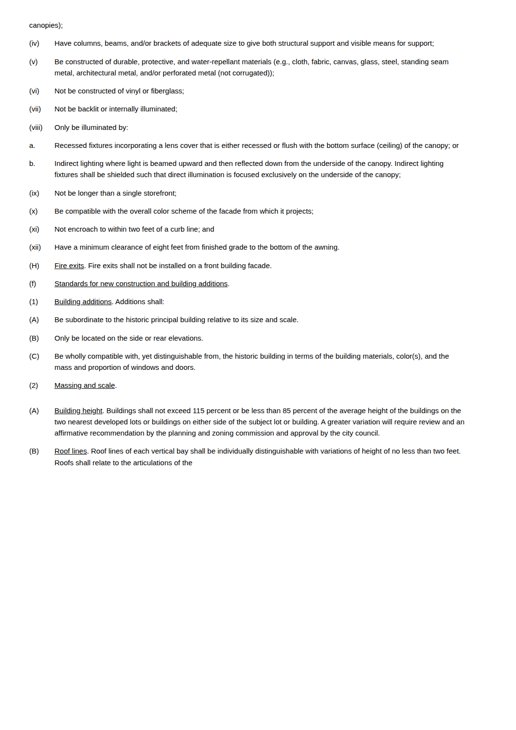canopies);
(iv) Have columns, beams, and/or brackets of adequate size to give both structural support and visible means for support;
(v) Be constructed of durable, protective, and water-repellant materials (e.g., cloth, fabric, canvas, glass, steel, standing seam metal, architectural metal, and/or perforated metal (not corrugated));
(vi) Not be constructed of vinyl or fiberglass;
(vii) Not be backlit or internally illuminated;
(viii) Only be illuminated by:
a. Recessed fixtures incorporating a lens cover that is either recessed or flush with the bottom surface (ceiling) of the canopy; or
b. Indirect lighting where light is beamed upward and then reflected down from the underside of the canopy. Indirect lighting fixtures shall be shielded such that direct illumination is focused exclusively on the underside of the canopy;
(ix) Not be longer than a single storefront;
(x) Be compatible with the overall color scheme of the facade from which it projects;
(xi) Not encroach to within two feet of a curb line; and
(xii) Have a minimum clearance of eight feet from finished grade to the bottom of the awning.
(H) Fire exits. Fire exits shall not be installed on a front building facade.
(f) Standards for new construction and building additions.
(1) Building additions. Additions shall:
(A) Be subordinate to the historic principal building relative to its size and scale.
(B) Only be located on the side or rear elevations.
(C) Be wholly compatible with, yet distinguishable from, the historic building in terms of the building materials, color(s), and the mass and proportion of windows and doors.
(2) Massing and scale.
(A) Building height. Buildings shall not exceed 115 percent or be less than 85 percent of the average height of the buildings on the two nearest developed lots or buildings on either side of the subject lot or building. A greater variation will require review and an affirmative recommendation by the planning and zoning commission and approval by the city council.
(B) Roof lines. Roof lines of each vertical bay shall be individually distinguishable with variations of height of no less than two feet. Roofs shall relate to the articulations of the